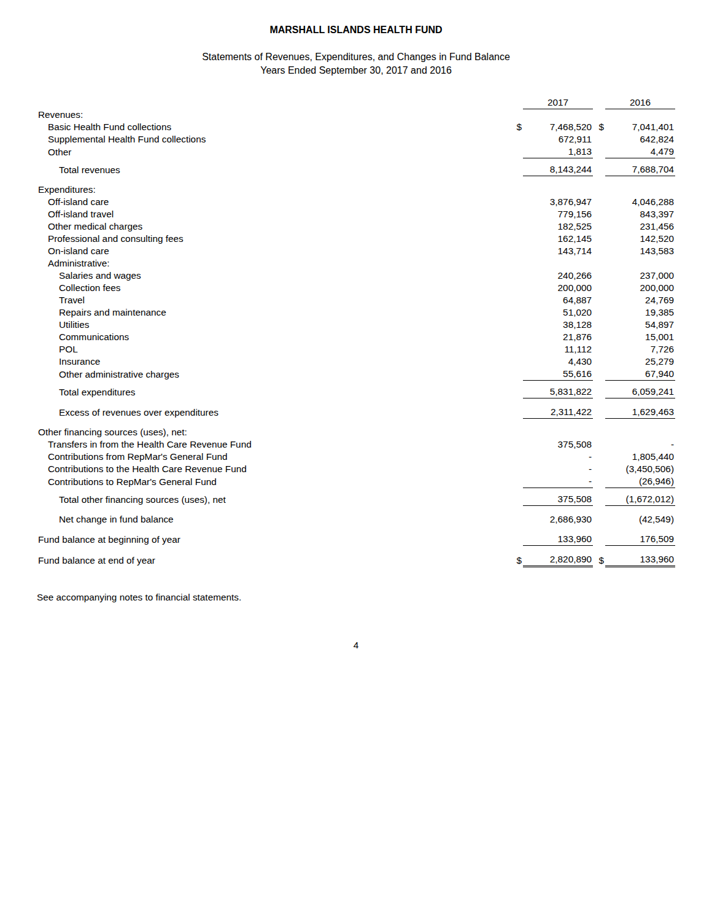MARSHALL ISLANDS HEALTH FUND
Statements of Revenues, Expenditures, and Changes in Fund Balance
Years Ended September 30, 2017 and 2016
| | | 2017 | | 2016 |
| Revenues: | | | | |
| Basic Health Fund collections | $ | 7,468,520 | $ | 7,041,401 |
| Supplemental Health Fund collections | | 672,911 | | 642,824 |
| Other | | 1,813 | | 4,479 |
| Total revenues | | 8,143,244 | | 7,688,704 |
| Expenditures: | | | | |
| Off-island care | | 3,876,947 | | 4,046,288 |
| Off-island travel | | 779,156 | | 843,397 |
| Other medical charges | | 182,525 | | 231,456 |
| Professional and consulting fees | | 162,145 | | 142,520 |
| On-island care | | 143,714 | | 143,583 |
| Administrative: | | | | |
| Salaries and wages | | 240,266 | | 237,000 |
| Collection fees | | 200,000 | | 200,000 |
| Travel | | 64,887 | | 24,769 |
| Repairs and maintenance | | 51,020 | | 19,385 |
| Utilities | | 38,128 | | 54,897 |
| Communications | | 21,876 | | 15,001 |
| POL | | 11,112 | | 7,726 |
| Insurance | | 4,430 | | 25,279 |
| Other administrative charges | | 55,616 | | 67,940 |
| Total expenditures | | 5,831,822 | | 6,059,241 |
| Excess of revenues over expenditures | | 2,311,422 | | 1,629,463 |
| Other financing sources (uses), net: | | | | |
| Transfers in from the Health Care Revenue Fund | | 375,508 | | - |
| Contributions from RepMar's General Fund | | - | | 1,805,440 |
| Contributions to the Health Care Revenue Fund | | - | | (3,450,506) |
| Contributions to RepMar's General Fund | | - | | (26,946) |
| Total other financing sources (uses), net | | 375,508 | | (1,672,012) |
| Net change in fund balance | | 2,686,930 | | (42,549) |
| Fund balance at beginning of year | | 133,960 | | 176,509 |
| Fund balance at end of year | $ | 2,820,890 | $ | 133,960 |
See accompanying notes to financial statements.
4